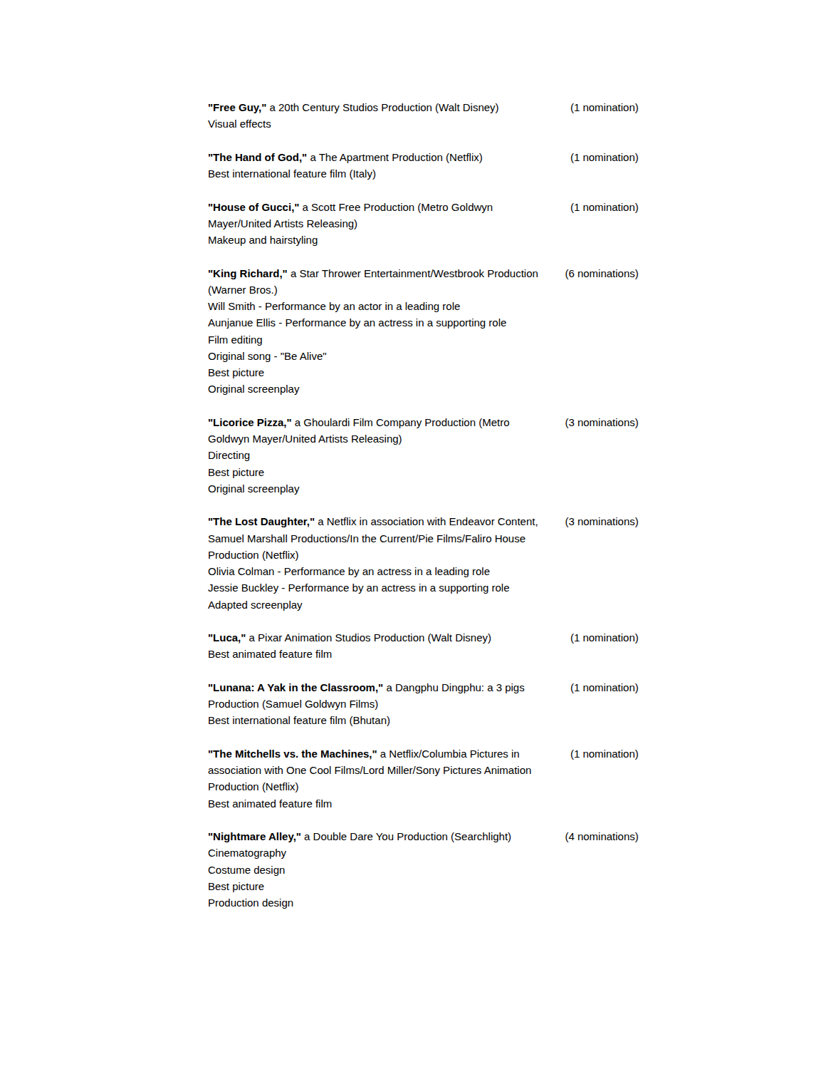"Free Guy," a 20th Century Studios Production (Walt Disney)
(1 nomination)
Visual effects
"The Hand of God," a The Apartment Production (Netflix)
(1 nomination)
Best international feature film (Italy)
"House of Gucci," a Scott Free Production (Metro Goldwyn Mayer/United Artists Releasing)
(1 nomination)
Makeup and hairstyling
"King Richard," a Star Thrower Entertainment/Westbrook Production (Warner Bros.)
(6 nominations)
Will Smith - Performance by an actor in a leading role
Aunjanue Ellis - Performance by an actress in a supporting role
Film editing
Original song - "Be Alive"
Best picture
Original screenplay
"Licorice Pizza," a Ghoulardi Film Company Production (Metro Goldwyn Mayer/United Artists Releasing)
(3 nominations)
Directing
Best picture
Original screenplay
"The Lost Daughter," a Netflix in association with Endeavor Content, Samuel Marshall Productions/In the Current/Pie Films/Faliro House Production (Netflix)
(3 nominations)
Olivia Colman - Performance by an actress in a leading role
Jessie Buckley - Performance by an actress in a supporting role
Adapted screenplay
"Luca," a Pixar Animation Studios Production (Walt Disney)
(1 nomination)
Best animated feature film
"Lunana: A Yak in the Classroom," a Dangphu Dingphu: a 3 pigs Production (Samuel Goldwyn Films)
(1 nomination)
Best international feature film (Bhutan)
"The Mitchells vs. the Machines," a Netflix/Columbia Pictures in association with One Cool Films/Lord Miller/Sony Pictures Animation Production (Netflix)
(1 nomination)
Best animated feature film
"Nightmare Alley," a Double Dare You Production (Searchlight)
(4 nominations)
Cinematography
Costume design
Best picture
Production design